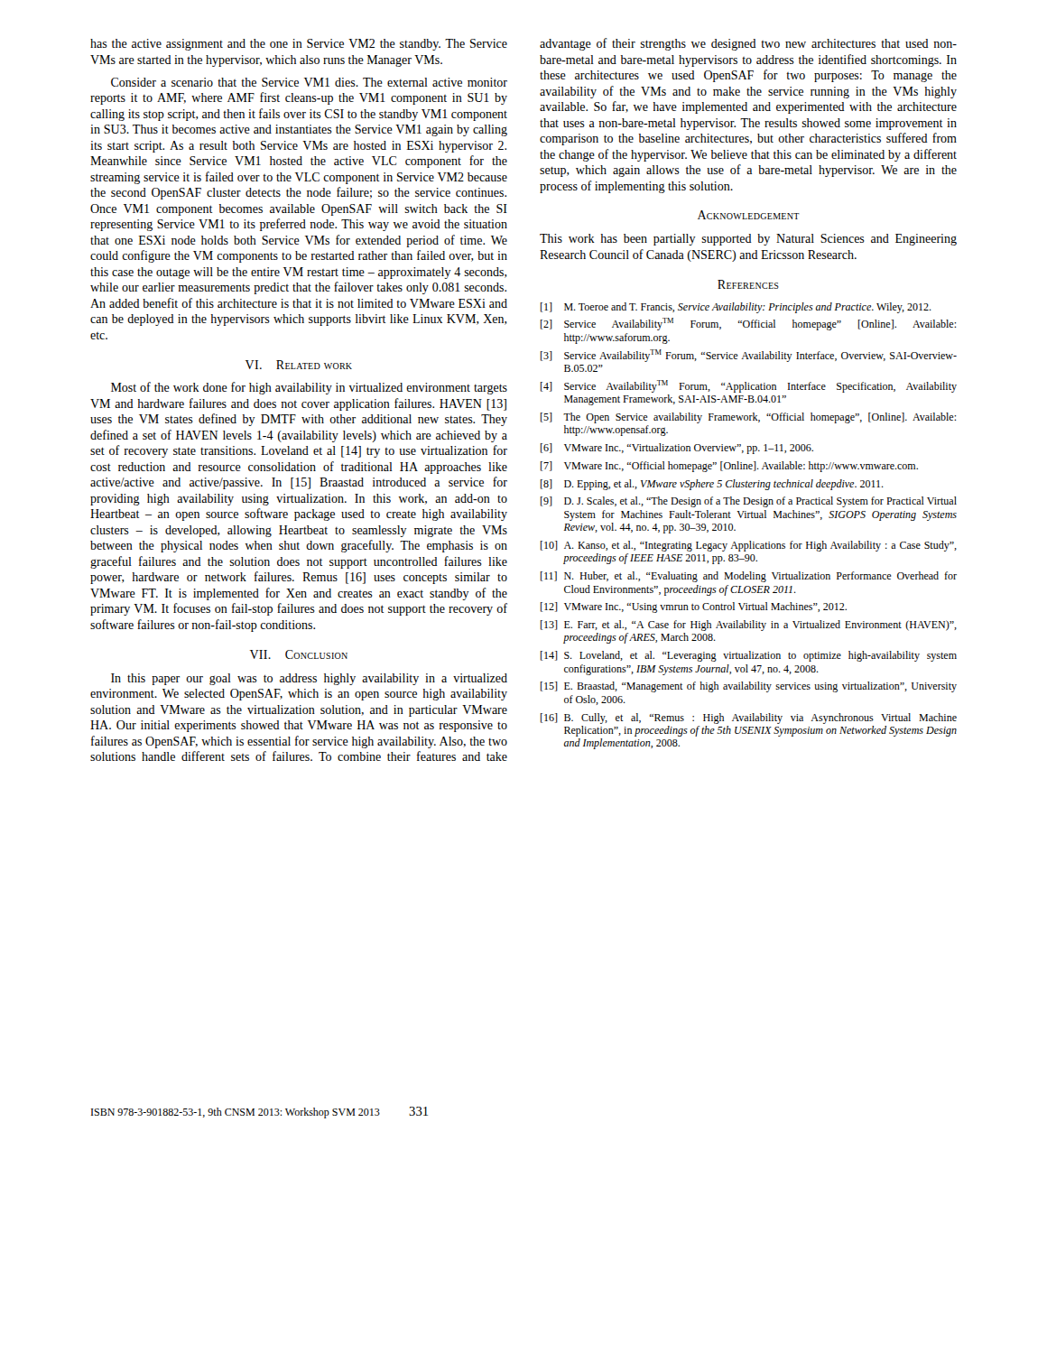has the active assignment and the one in Service VM2 the standby. The Service VMs are started in the hypervisor, which also runs the Manager VMs.
Consider a scenario that the Service VM1 dies. The external active monitor reports it to AMF, where AMF first cleans-up the VM1 component in SU1 by calling its stop script, and then it fails over its CSI to the standby VM1 component in SU3. Thus it becomes active and instantiates the Service VM1 again by calling its start script. As a result both Service VMs are hosted in ESXi hypervisor 2. Meanwhile since Service VM1 hosted the active VLC component for the streaming service it is failed over to the VLC component in Service VM2 because the second OpenSAF cluster detects the node failure; so the service continues. Once VM1 component becomes available OpenSAF will switch back the SI representing Service VM1 to its preferred node. This way we avoid the situation that one ESXi node holds both Service VMs for extended period of time. We could configure the VM components to be restarted rather than failed over, but in this case the outage will be the entire VM restart time – approximately 4 seconds, while our earlier measurements predict that the failover takes only 0.081 seconds. An added benefit of this architecture is that it is not limited to VMware ESXi and can be deployed in the hypervisors which supports libvirt like Linux KVM, Xen, etc.
VI. Related work
Most of the work done for high availability in virtualized environment targets VM and hardware failures and does not cover application failures. HAVEN [13] uses the VM states defined by DMTF with other additional new states. They defined a set of HAVEN levels 1-4 (availability levels) which are achieved by a set of recovery state transitions. Loveland et al [14] try to use virtualization for cost reduction and resource consolidation of traditional HA approaches like active/active and active/passive. In [15] Braastad introduced a service for providing high availability using virtualization. In this work, an add-on to Heartbeat – an open source software package used to create high availability clusters – is developed, allowing Heartbeat to seamlessly migrate the VMs between the physical nodes when shut down gracefully. The emphasis is on graceful failures and the solution does not support uncontrolled failures like power, hardware or network failures. Remus [16] uses concepts similar to VMware FT. It is implemented for Xen and creates an exact standby of the primary VM. It focuses on fail-stop failures and does not support the recovery of software failures or non-fail-stop conditions.
VII. Conclusion
In this paper our goal was to address highly availability in a virtualized environment. We selected OpenSAF, which is an open source high availability solution and VMware as the virtualization solution, and in particular VMware HA. Our initial experiments showed that VMware HA was not as responsive to failures as OpenSAF, which is essential for service high availability. Also, the two solutions handle different sets of failures. To combine their features and take advantage of their strengths we designed two new architectures that used non-bare-metal and bare-metal hypervisors to address the identified shortcomings. In these architectures we used OpenSAF for two purposes: To manage the availability of the VMs and to make the service running in the VMs highly available. So far, we have implemented and experimented with the architecture that uses a non-bare-metal hypervisor. The results showed some improvement in comparison to the baseline architectures, but other characteristics suffered from the change of the hypervisor. We believe that this can be eliminated by a different setup, which again allows the use of a bare-metal hypervisor. We are in the process of implementing this solution.
Acknowledgement
This work has been partially supported by Natural Sciences and Engineering Research Council of Canada (NSERC) and Ericsson Research.
References
M. Toeroe and T. Francis, Service Availability: Principles and Practice. Wiley, 2012.
Service AvailabilityTM Forum, “Official homepage” [Online]. Available: http://www.saforum.org.
Service AvailabilityTM Forum, “Service Availability Interface, Overview, SAI-Overview-B.05.02”
Service AvailabilityTM Forum, “Application Interface Specification, Availability Management Framework, SAI-AIS-AMF-B.04.01”
The Open Service availability Framework, “Official homepage”, [Online]. Available: http://www.opensaf.org.
VMware Inc., “Virtualization Overview”, pp. 1–11, 2006.
VMware Inc., “Official homepage” [Online]. Available: http://www.vmware.com.
D. Epping, et al., VMware vSphere 5 Clustering technical deepdive. 2011.
D. J. Scales, et al., “The Design of a The Design of a Practical System for Practical Virtual System for Machines Fault-Tolerant Virtual Machines”, SIGOPS Operating Systems Review, vol. 44, no. 4, pp. 30–39, 2010.
A. Kanso, et al., “Integrating Legacy Applications for High Availability : a Case Study”, proceedings of IEEE HASE 2011, pp. 83–90.
N. Huber, et al., “Evaluating and Modeling Virtualization Performance Overhead for Cloud Environments”, proceedings of CLOSER 2011.
VMware Inc., “Using vmrun to Control Virtual Machines”, 2012.
E. Farr, et al., “A Case for High Availability in a Virtualized Environment (HAVEN)”, proceedings of ARES, March 2008.
S. Loveland, et al. “Leveraging virtualization to optimize high-availability system configurations”, IBM Systems Journal, vol 47, no. 4, 2008.
E. Braastad, “Management of high availability services using virtualization”, University of Oslo, 2006.
B. Cully, et al, “Remus : High Availability via Asynchronous Virtual Machine Replication”, in proceedings of the 5th USENIX Symposium on Networked Systems Design and Implementation, 2008.
ISBN 978-3-901882-53-1, 9th CNSM 2013: Workshop SVM 2013 331